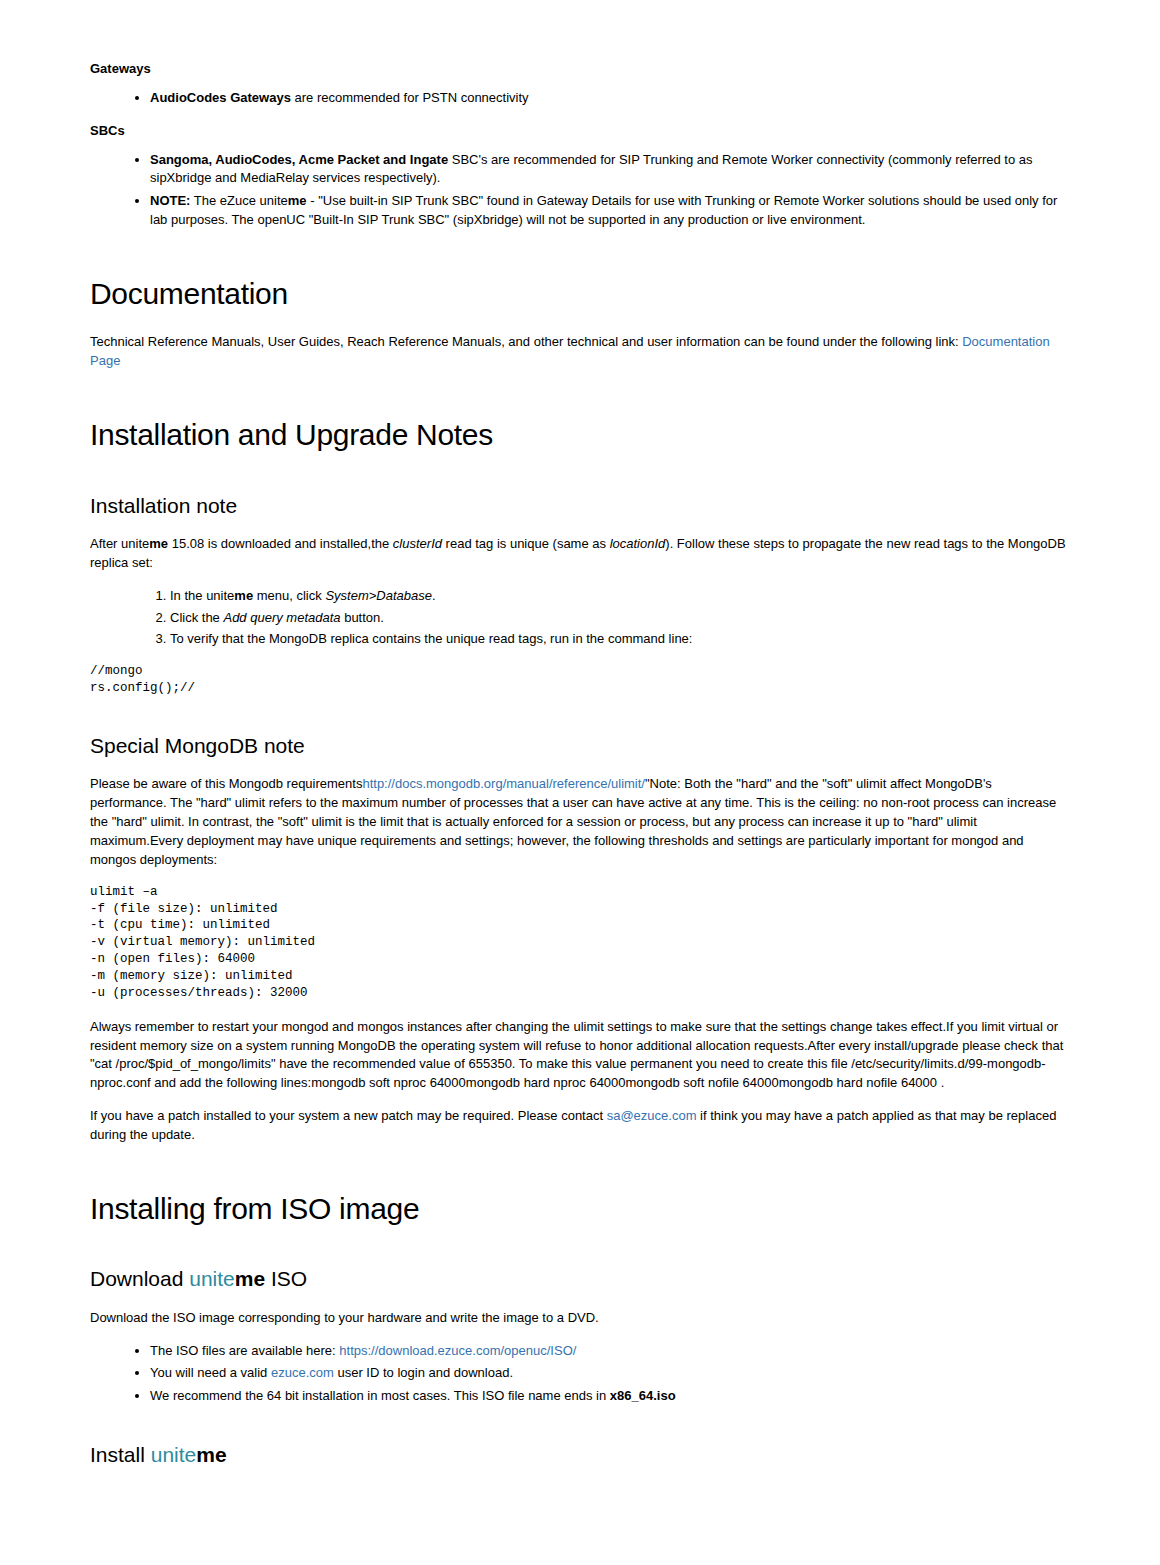Gateways
AudioCodes Gateways are recommended for PSTN connectivity
SBCs
Sangoma, AudioCodes, Acme Packet and Ingate SBC's are recommended for SIP Trunking and Remote Worker connectivity (commonly referred to as sipXbridge and MediaRelay services respectively).
NOTE: The eZuce uniteme - "Use built-in SIP Trunk SBC" found in Gateway Details for use with Trunking or Remote Worker solutions should be used only for lab purposes. The openUC "Built-In SIP Trunk SBC" (sipXbridge) will not be supported in any production or live environment.
Documentation
Technical Reference Manuals, User Guides, Reach Reference Manuals, and other technical and user information can be found under the following link: Documentation Page
Installation and Upgrade Notes
Installation note
After uniteme 15.08 is downloaded and installed,the clusterId read tag is unique (same as locationId). Follow these steps to propagate the new read tags to the MongoDB replica set:
In the uniteme menu, click System>Database.
Click the Add query metadata button.
To verify that the MongoDB replica contains the unique read tags, run in the command line:
//mongo
rs.config();//
Special MongoDB note
Please be aware of this Mongodb requirementshttp://docs.mongodb.org/manual/reference/ulimit/"Note: Both the "hard" and the "soft" ulimit affect MongoDB's performance. The "hard" ulimit refers to the maximum number of processes that a user can have active at any time. This is the ceiling: no non-root process can increase the "hard" ulimit. In contrast, the "soft" ulimit is the limit that is actually enforced for a session or process, but any process can increase it up to "hard" ulimit maximum.Every deployment may have unique requirements and settings; however, the following thresholds and settings are particularly important for mongod and mongos deployments:
ulimit –a
-f (file size): unlimited
-t (cpu time): unlimited
-v (virtual memory): unlimited
-n (open files): 64000
-m (memory size): unlimited
-u (processes/threads): 32000
Always remember to restart your mongod and mongos instances after changing the ulimit settings to make sure that the settings change takes effect.If you limit virtual or resident memory size on a system running MongoDB the operating system will refuse to honor additional allocation requests.After every install/upgrade please check that "cat /proc/$pid_of_mongo/limits" have the recommended value of 655350. To make this value permanent you need to create this file /etc/security/limits.d/99-mongodb-nproc.conf and add the following lines:mongodb soft nproc 64000mongodb hard nproc 64000mongodb soft nofile 64000mongodb hard nofile 64000 .
If you have a patch installed to your system a new patch may be required. Please contact sa@ezuce.com if think you may have a patch applied as that may be replaced during the update.
Installing from ISO image
Download unite me ISO
Download the ISO image corresponding to your hardware and write the image to a DVD.
The ISO files are available here: https://download.ezuce.com/openuc/ISO/
You will need a valid ezuce.com user ID to login and download.
We recommend the 64 bit installation in most cases. This ISO file name ends in x86_64.iso
Install unite me